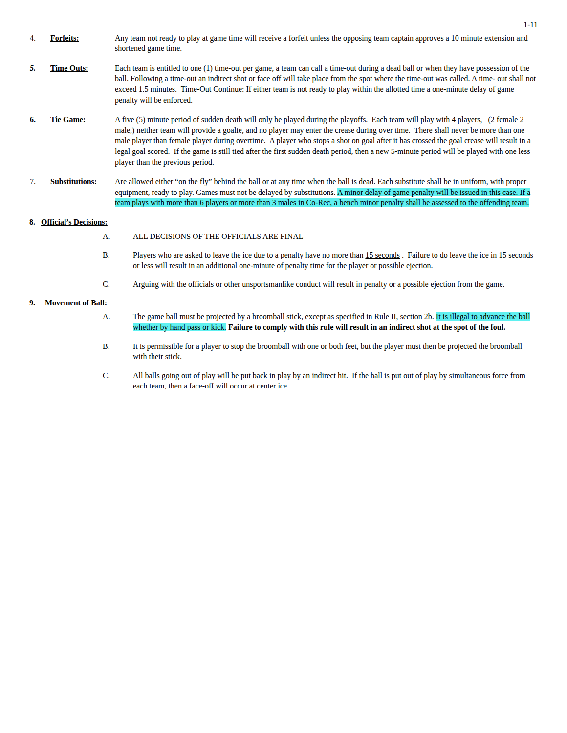1-11
| 4. | Forfeits: | Any team not ready to play at game time will receive a forfeit unless the opposing team captain approves a 10 minute extension and shortened game time. |
| 5. | Time Outs: | Each team is entitled to one (1) time-out per game, a team can call a time-out during a dead ball or when they have possession of the ball. Following a time-out an indirect shot or face off will take place from the spot where the time-out was called. A time- out shall not exceed 1.5 minutes. Time-Out Continue: If either team is not ready to play within the allotted time a one-minute delay of game penalty will be enforced. |
| 6. | Tie Game: | A five (5) minute period of sudden death will only be played during the playoffs. Each team will play with 4 players, (2 female 2 male,) neither team will provide a goalie, and no player may enter the crease during over time. There shall never be more than one male player than female player during overtime. A player who stops a shot on goal after it has crossed the goal crease will result in a legal goal scored. If the game is still tied after the first sudden death period, then a new 5-minute period will be played with one less player than the previous period. |
| 7. | Substitutions: | Are allowed either “on the fly” behind the ball or at any time when the ball is dead. Each substitute shall be in uniform, with proper equipment, ready to play. Games must not be delayed by substitutions. A minor delay of game penalty will be issued in this case. If a team plays with more than 6 players or more than 3 males in Co-Rec, a bench minor penalty shall be assessed to the offending team. |
8. Official’s Decisions:
| A. | ALL DECISIONS OF THE OFFICIALS ARE FINAL |
| B. | Players who are asked to leave the ice due to a penalty have no more than 15 seconds . Failure to do leave the ice in 15 seconds or less will result in an additional one-minute of penalty time for the player or possible ejection. |
| C. | Arguing with the officials or other unsportsmanlike conduct will result in penalty or a possible ejection from the game. |
9. Movement of Ball:
| A. | The game ball must be projected by a broomball stick, except as specified in Rule II, section 2b. It is illegal to advance the ball whether by hand pass or kick. Failure to comply with this rule will result in an indirect shot at the spot of the foul. |
| B. | It is permissible for a player to stop the broomball with one or both feet, but the player must then be projected the broomball with their stick. |
| C. | All balls going out of play will be put back in play by an indirect hit. If the ball is put out of play by simultaneous force from each team, then a face-off will occur at center ice. |